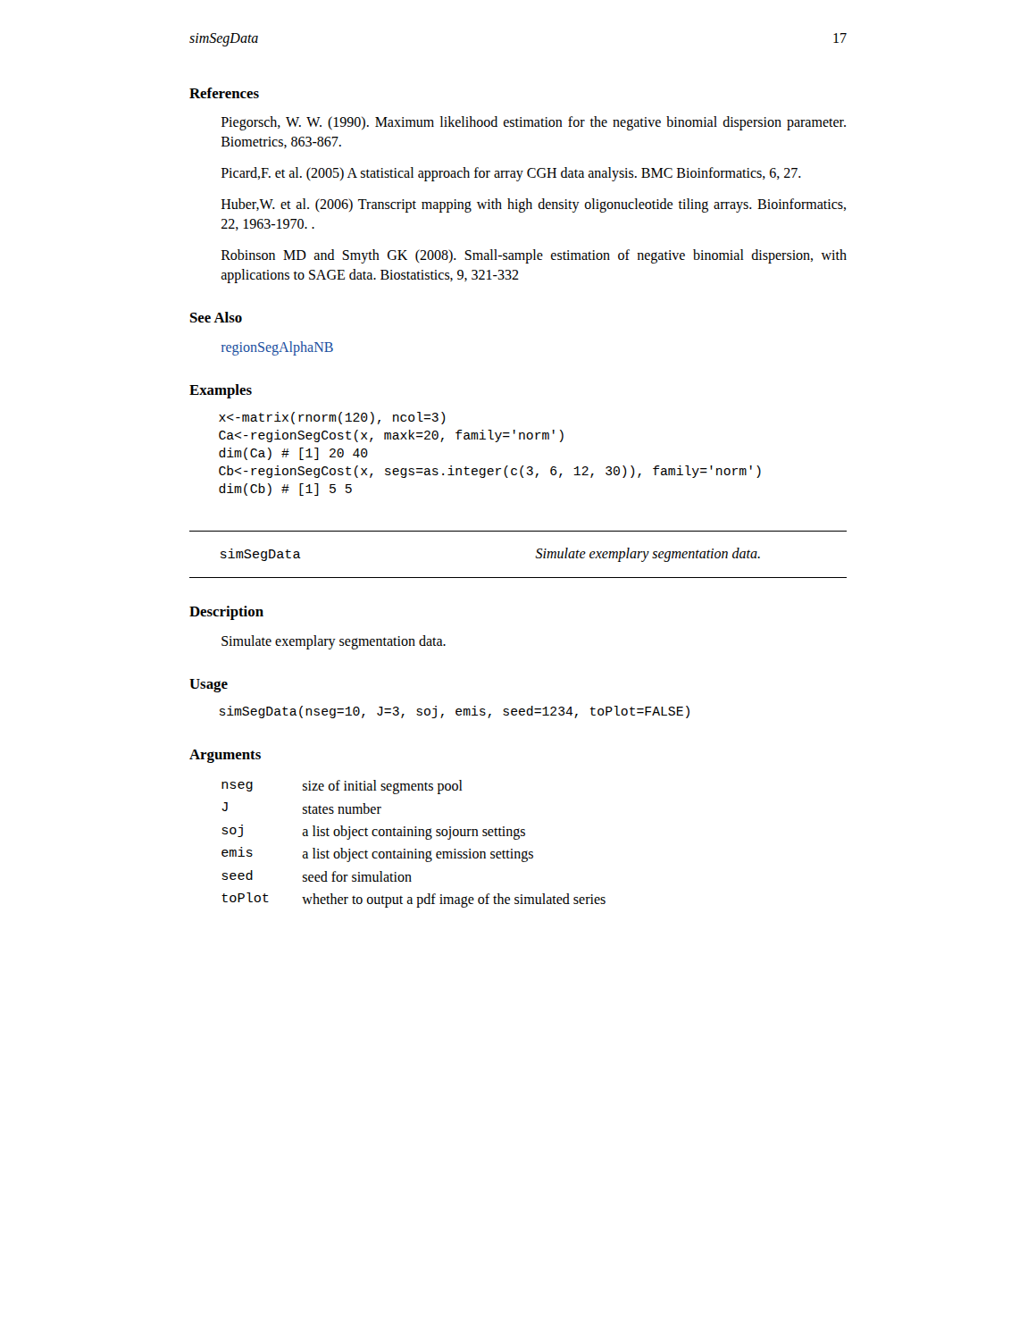simSegData 17
References
Piegorsch, W. W. (1990). Maximum likelihood estimation for the negative binomial dispersion parameter. Biometrics, 863-867.
Picard,F. et al. (2005) A statistical approach for array CGH data analysis. BMC Bioinformatics, 6, 27.
Huber,W. et al. (2006) Transcript mapping with high density oligonucleotide tiling arrays. Bioinformatics, 22, 1963-1970. .
Robinson MD and Smyth GK (2008). Small-sample estimation of negative binomial dispersion, with applications to SAGE data. Biostatistics, 9, 321-332
See Also
regionSegAlphaNB
Examples
x<-matrix(rnorm(120), ncol=3)
Ca<-regionSegCost(x, maxk=20, family='norm')
dim(Ca) # [1] 20 40
Cb<-regionSegCost(x, segs=as.integer(c(3, 6, 12, 30)), family='norm')
dim(Cb) # [1] 5 5
simSegData Simulate exemplary segmentation data.
Description
Simulate exemplary segmentation data.
Usage
simSegData(nseg=10, J=3, soj, emis, seed=1234, toPlot=FALSE)
Arguments
| nseg | size of initial segments pool |
| J | states number |
| soj | a list object containing sojourn settings |
| emis | a list object containing emission settings |
| seed | seed for simulation |
| toPlot | whether to output a pdf image of the simulated series |